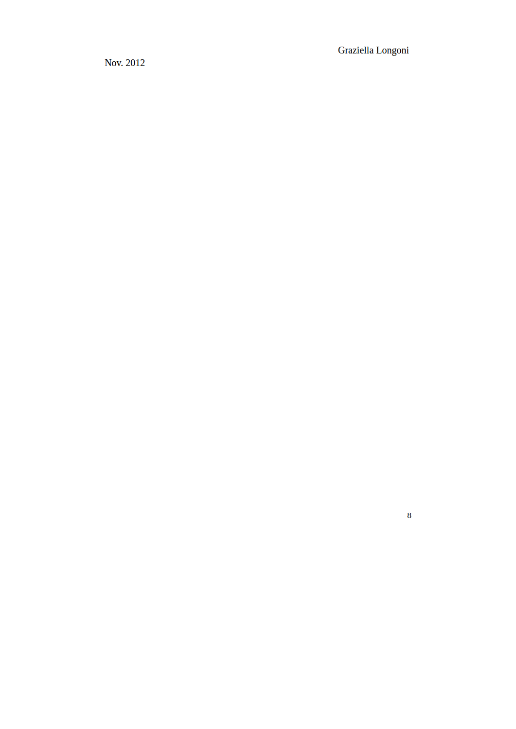Graziella Longoni
Nov. 2012
8